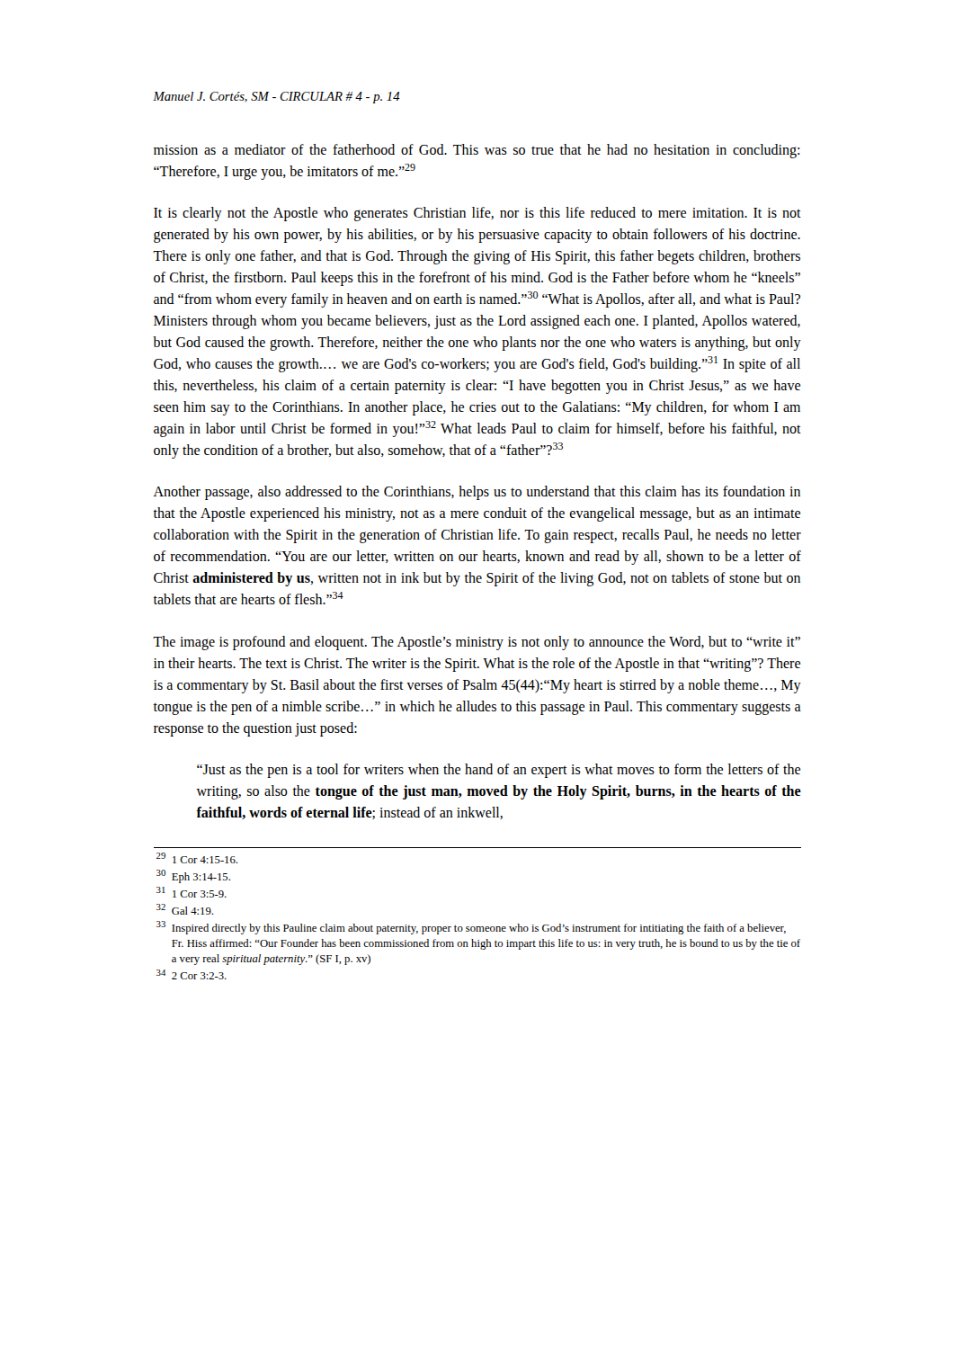Manuel J. Cortés, SM - CIRCULAR # 4 - p. 14
mission as a mediator of the fatherhood of God. This was so true that he had no hesitation in concluding: “Therefore, I urge you, be imitators of me.”29
It is clearly not the Apostle who generates Christian life, nor is this life reduced to mere imitation. It is not generated by his own power, by his abilities, or by his persuasive capacity to obtain followers of his doctrine. There is only one father, and that is God. Through the giving of His Spirit, this father begets children, brothers of Christ, the firstborn. Paul keeps this in the forefront of his mind. God is the Father before whom he “kneels” and “from whom every family in heaven and on earth is named.”30 “What is Apollos, after all, and what is Paul? Ministers through whom you became believers, just as the Lord assigned each one. I planted, Apollos watered, but God caused the growth. Therefore, neither the one who plants nor the one who waters is anything, but only God, who causes the growth.… we are God's co-workers; you are God's field, God's building.”31 In spite of all this, nevertheless, his claim of a certain paternity is clear: “I have begotten you in Christ Jesus,” as we have seen him say to the Corinthians. In another place, he cries out to the Galatians: “My children, for whom I am again in labor until Christ be formed in you!”32 What leads Paul to claim for himself, before his faithful, not only the condition of a brother, but also, somehow, that of a “father”?33
Another passage, also addressed to the Corinthians, helps us to understand that this claim has its foundation in that the Apostle experienced his ministry, not as a mere conduit of the evangelical message, but as an intimate collaboration with the Spirit in the generation of Christian life. To gain respect, recalls Paul, he needs no letter of recommendation. “You are our letter, written on our hearts, known and read by all, shown to be a letter of Christ administered by us, written not in ink but by the Spirit of the living God, not on tablets of stone but on tablets that are hearts of flesh.”34
The image is profound and eloquent. The Apostle’s ministry is not only to announce the Word, but to “write it” in their hearts. The text is Christ. The writer is the Spirit. What is the role of the Apostle in that “writing”? There is a commentary by St. Basil about the first verses of Psalm 45(44):“My heart is stirred by a noble theme…, My tongue is the pen of a nimble scribe…” in which he alludes to this passage in Paul. This commentary suggests a response to the question just posed:
“Just as the pen is a tool for writers when the hand of an expert is what moves to form the letters of the writing, so also the tongue of the just man, moved by the Holy Spirit, burns, in the hearts of the faithful, words of eternal life; instead of an inkwell,
1 Cor 4:15-16.
Eph 3:14-15.
1 Cor 3:5-9.
Gal 4:19.
Inspired directly by this Pauline claim about paternity, proper to someone who is God’s instrument for intitiating the faith of a believer, Fr. Hiss affirmed: “Our Founder has been commissioned from on high to impart this life to us: in very truth, he is bound to us by the tie of a very real spiritual paternity.” (SF I, p. xv)
2 Cor 3:2-3.